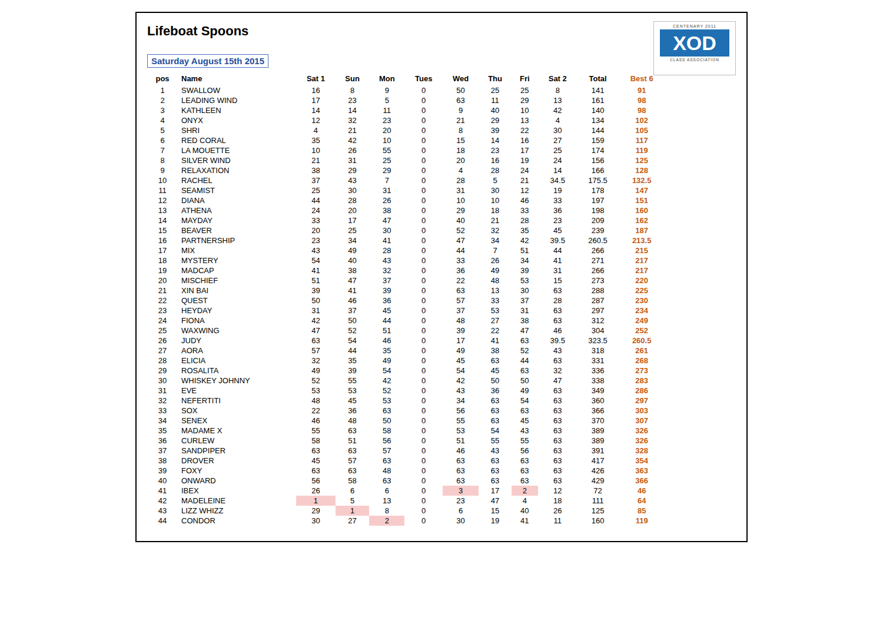CENTENARY 2011
XOD
CLASS ASSOCIATION
Lifeboat Spoons
Saturday August 15th 2015
| pos | Name | Sat 1 | Sun | Mon | Tues | Wed | Thu | Fri | Sat 2 | Total | Best 6 |
| --- | --- | --- | --- | --- | --- | --- | --- | --- | --- | --- | --- |
| 1 | SWALLOW | 16 | 8 | 9 | 0 | 50 | 25 | 25 | 8 | 141 | 91 |
| 2 | LEADING WIND | 17 | 23 | 5 | 0 | 63 | 11 | 29 | 13 | 161 | 98 |
| 3 | KATHLEEN | 14 | 14 | 11 | 0 | 9 | 40 | 10 | 42 | 140 | 98 |
| 4 | ONYX | 12 | 32 | 23 | 0 | 21 | 29 | 13 | 4 | 134 | 102 |
| 5 | SHRI | 4 | 21 | 20 | 0 | 8 | 39 | 22 | 30 | 144 | 105 |
| 6 | RED CORAL | 35 | 42 | 10 | 0 | 15 | 14 | 16 | 27 | 159 | 117 |
| 7 | LA MOUETTE | 10 | 26 | 55 | 0 | 18 | 23 | 17 | 25 | 174 | 119 |
| 8 | SILVER WIND | 21 | 31 | 25 | 0 | 20 | 16 | 19 | 24 | 156 | 125 |
| 9 | RELAXATION | 38 | 29 | 29 | 0 | 4 | 28 | 24 | 14 | 166 | 128 |
| 10 | RACHEL | 37 | 43 | 7 | 0 | 28 | 5 | 21 | 34.5 | 175.5 | 132.5 |
| 11 | SEAMIST | 25 | 30 | 31 | 0 | 31 | 30 | 12 | 19 | 178 | 147 |
| 12 | DIANA | 44 | 28 | 26 | 0 | 10 | 10 | 46 | 33 | 197 | 151 |
| 13 | ATHENA | 24 | 20 | 38 | 0 | 29 | 18 | 33 | 36 | 198 | 160 |
| 14 | MAYDAY | 33 | 17 | 47 | 0 | 40 | 21 | 28 | 23 | 209 | 162 |
| 15 | BEAVER | 20 | 25 | 30 | 0 | 52 | 32 | 35 | 45 | 239 | 187 |
| 16 | PARTNERSHIP | 23 | 34 | 41 | 0 | 47 | 34 | 42 | 39.5 | 260.5 | 213.5 |
| 17 | MIX | 43 | 49 | 28 | 0 | 44 | 7 | 51 | 44 | 266 | 215 |
| 18 | MYSTERY | 54 | 40 | 43 | 0 | 33 | 26 | 34 | 41 | 271 | 217 |
| 19 | MADCAP | 41 | 38 | 32 | 0 | 36 | 49 | 39 | 31 | 266 | 217 |
| 20 | MISCHIEF | 51 | 47 | 37 | 0 | 22 | 48 | 53 | 15 | 273 | 220 |
| 21 | XIN BAI | 39 | 41 | 39 | 0 | 63 | 13 | 30 | 63 | 288 | 225 |
| 22 | QUEST | 50 | 46 | 36 | 0 | 57 | 33 | 37 | 28 | 287 | 230 |
| 23 | HEYDAY | 31 | 37 | 45 | 0 | 37 | 53 | 31 | 63 | 297 | 234 |
| 24 | FIONA | 42 | 50 | 44 | 0 | 48 | 27 | 38 | 63 | 312 | 249 |
| 25 | WAXWING | 47 | 52 | 51 | 0 | 39 | 22 | 47 | 46 | 304 | 252 |
| 26 | JUDY | 63 | 54 | 46 | 0 | 17 | 41 | 63 | 39.5 | 323.5 | 260.5 |
| 27 | AORA | 57 | 44 | 35 | 0 | 49 | 38 | 52 | 43 | 318 | 261 |
| 28 | ELICIA | 32 | 35 | 49 | 0 | 45 | 63 | 44 | 63 | 331 | 268 |
| 29 | ROSALITA | 49 | 39 | 54 | 0 | 54 | 45 | 63 | 32 | 336 | 273 |
| 30 | WHISKEY JOHNNY | 52 | 55 | 42 | 0 | 42 | 50 | 50 | 47 | 338 | 283 |
| 31 | EVE | 53 | 53 | 52 | 0 | 43 | 36 | 49 | 63 | 349 | 286 |
| 32 | NEFERTITI | 48 | 45 | 53 | 0 | 34 | 63 | 54 | 63 | 360 | 297 |
| 33 | SOX | 22 | 36 | 63 | 0 | 56 | 63 | 63 | 63 | 366 | 303 |
| 34 | SENEX | 46 | 48 | 50 | 0 | 55 | 63 | 45 | 63 | 370 | 307 |
| 35 | MADAME X | 55 | 63 | 58 | 0 | 53 | 54 | 43 | 63 | 389 | 326 |
| 36 | CURLEW | 58 | 51 | 56 | 0 | 51 | 55 | 55 | 63 | 389 | 326 |
| 37 | SANDPIPER | 63 | 63 | 57 | 0 | 46 | 43 | 56 | 63 | 391 | 328 |
| 38 | DROVER | 45 | 57 | 63 | 0 | 63 | 63 | 63 | 63 | 417 | 354 |
| 39 | FOXY | 63 | 63 | 48 | 0 | 63 | 63 | 63 | 63 | 426 | 363 |
| 40 | ONWARD | 56 | 58 | 63 | 0 | 63 | 63 | 63 | 63 | 429 | 366 |
| 41 | IBEX | 26 | 6 | 6 | 0 | 3 | 17 | 2 | 12 | 72 | 46 |
| 42 | MADELEINE | 1 | 5 | 13 | 0 | 23 | 47 | 4 | 18 | 111 | 64 |
| 43 | LIZZ WHIZZ | 29 | 1 | 8 | 0 | 6 | 15 | 40 | 26 | 125 | 85 |
| 44 | CONDOR | 30 | 27 | 2 | 0 | 30 | 19 | 41 | 11 | 160 | 119 |